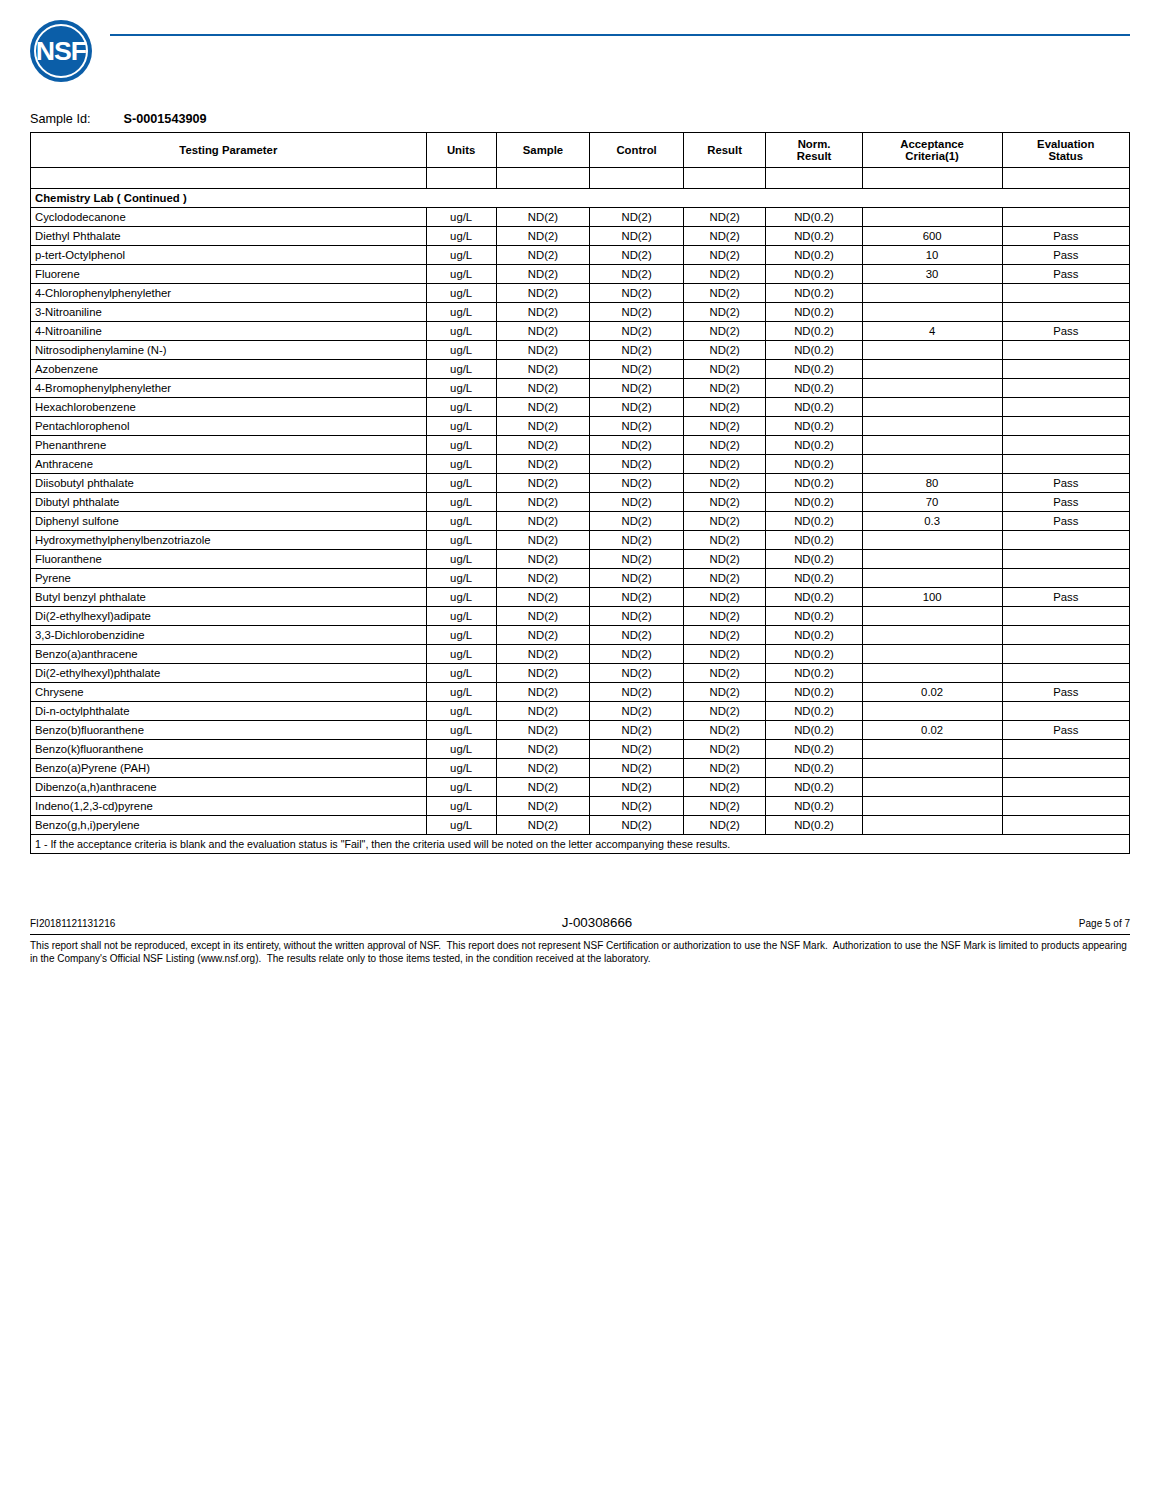NSF
Sample Id: S-0001543909
| Testing Parameter | Units | Sample | Control | Result | Norm. Result | Acceptance Criteria(1) | Evaluation Status |
| --- | --- | --- | --- | --- | --- | --- | --- |
| Chemistry Lab ( Continued ) |
| Cyclododecanone | ug/L | ND(2) | ND(2) | ND(2) | ND(0.2) | | |
| Diethyl Phthalate | ug/L | ND(2) | ND(2) | ND(2) | ND(0.2) | 600 | Pass |
| p-tert-Octylphenol | ug/L | ND(2) | ND(2) | ND(2) | ND(0.2) | 10 | Pass |
| Fluorene | ug/L | ND(2) | ND(2) | ND(2) | ND(0.2) | 30 | Pass |
| 4-Chlorophenylphenylether | ug/L | ND(2) | ND(2) | ND(2) | ND(0.2) | | |
| 3-Nitroaniline | ug/L | ND(2) | ND(2) | ND(2) | ND(0.2) | | |
| 4-Nitroaniline | ug/L | ND(2) | ND(2) | ND(2) | ND(0.2) | 4 | Pass |
| Nitrosodiphenylamine (N-) | ug/L | ND(2) | ND(2) | ND(2) | ND(0.2) | | |
| Azobenzene | ug/L | ND(2) | ND(2) | ND(2) | ND(0.2) | | |
| 4-Bromophenylphenylether | ug/L | ND(2) | ND(2) | ND(2) | ND(0.2) | | |
| Hexachlorobenzene | ug/L | ND(2) | ND(2) | ND(2) | ND(0.2) | | |
| Pentachlorophenol | ug/L | ND(2) | ND(2) | ND(2) | ND(0.2) | | |
| Phenanthrene | ug/L | ND(2) | ND(2) | ND(2) | ND(0.2) | | |
| Anthracene | ug/L | ND(2) | ND(2) | ND(2) | ND(0.2) | | |
| Diisobutyl phthalate | ug/L | ND(2) | ND(2) | ND(2) | ND(0.2) | 80 | Pass |
| Dibutyl phthalate | ug/L | ND(2) | ND(2) | ND(2) | ND(0.2) | 70 | Pass |
| Diphenyl sulfone | ug/L | ND(2) | ND(2) | ND(2) | ND(0.2) | 0.3 | Pass |
| Hydroxymethylphenylbenzotriazole | ug/L | ND(2) | ND(2) | ND(2) | ND(0.2) | | |
| Fluoranthene | ug/L | ND(2) | ND(2) | ND(2) | ND(0.2) | | |
| Pyrene | ug/L | ND(2) | ND(2) | ND(2) | ND(0.2) | | |
| Butyl benzyl phthalate | ug/L | ND(2) | ND(2) | ND(2) | ND(0.2) | 100 | Pass |
| Di(2-ethylhexyl)adipate | ug/L | ND(2) | ND(2) | ND(2) | ND(0.2) | | |
| 3,3-Dichlorobenzidine | ug/L | ND(2) | ND(2) | ND(2) | ND(0.2) | | |
| Benzo(a)anthracene | ug/L | ND(2) | ND(2) | ND(2) | ND(0.2) | | |
| Di(2-ethylhexyl)phthalate | ug/L | ND(2) | ND(2) | ND(2) | ND(0.2) | | |
| Chrysene | ug/L | ND(2) | ND(2) | ND(2) | ND(0.2) | 0.02 | Pass |
| Di-n-octylphthalate | ug/L | ND(2) | ND(2) | ND(2) | ND(0.2) | | |
| Benzo(b)fluoranthene | ug/L | ND(2) | ND(2) | ND(2) | ND(0.2) | 0.02 | Pass |
| Benzo(k)fluoranthene | ug/L | ND(2) | ND(2) | ND(2) | ND(0.2) | | |
| Benzo(a)Pyrene (PAH) | ug/L | ND(2) | ND(2) | ND(2) | ND(0.2) | | |
| Dibenzo(a,h)anthracene | ug/L | ND(2) | ND(2) | ND(2) | ND(0.2) | | |
| Indeno(1,2,3-cd)pyrene | ug/L | ND(2) | ND(2) | ND(2) | ND(0.2) | | |
| Benzo(g,h,i)perylene | ug/L | ND(2) | ND(2) | ND(2) | ND(0.2) | | |
| 1 - If the acceptance criteria is blank and the evaluation status is "Fail", then the criteria used will be noted on the letter accompanying these results. |
FI20181121131216
J-00308666
Page 5 of 7
This report shall not be reproduced, except in its entirety, without the written approval of NSF. This report does not represent NSF Certification or authorization to use the NSF Mark. Authorization to use the NSF Mark is limited to products appearing in the Company's Official NSF Listing (www.nsf.org). The results relate only to those items tested, in the condition received at the laboratory.